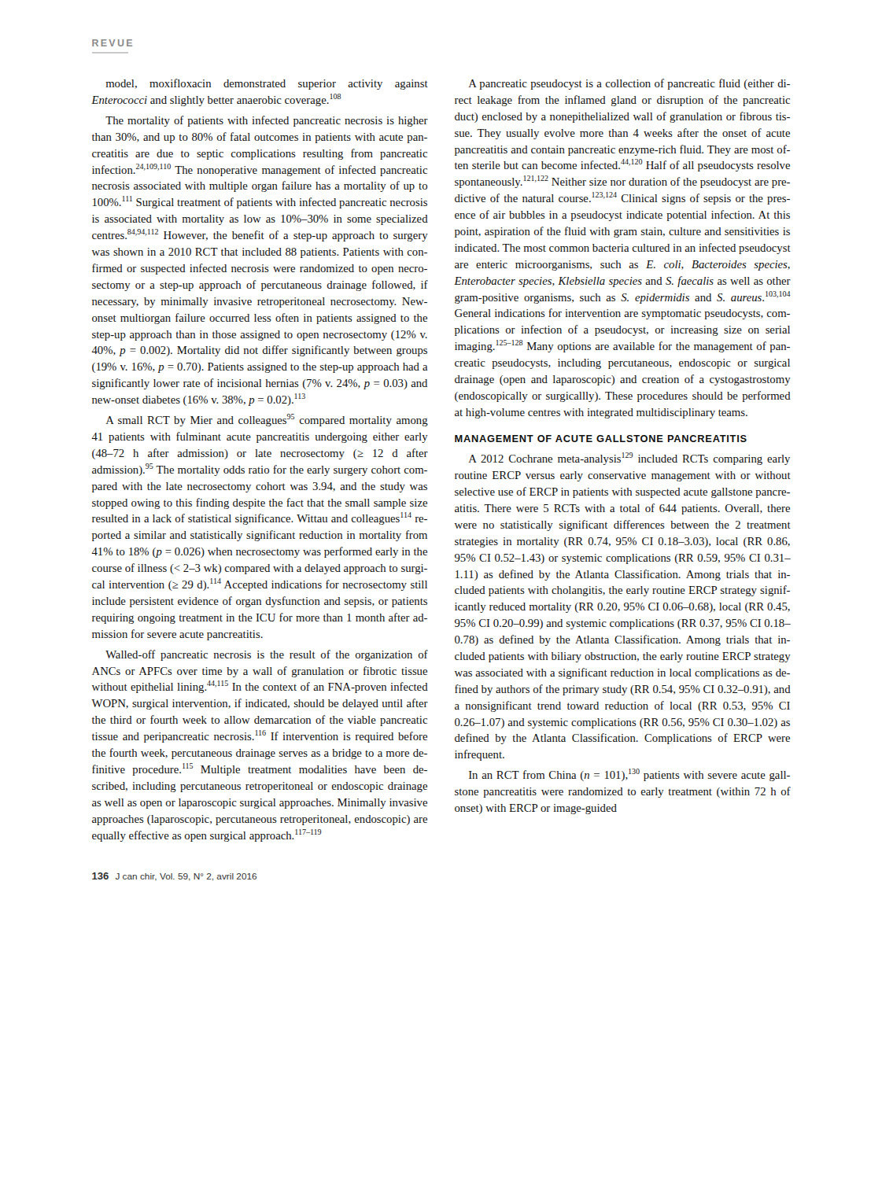Revue
model, moxifloxacin demonstrated superior activity against Enterococci and slightly better anaerobic coverage.108
The mortality of patients with infected pancreatic necrosis is higher than 30%, and up to 80% of fatal outcomes in patients with acute pancreatitis are due to septic complications resulting from pancreatic infection.24,109,110 The nonoperative management of infected pancreatic necrosis associated with multiple organ failure has a mortality of up to 100%.111 Surgical treatment of patients with infected pancreatic necrosis is associated with mortality as low as 10%–30% in some specialized centres.84,94,112 However, the benefit of a step-up approach to surgery was shown in a 2010 RCT that included 88 patients. Patients with confirmed or suspected infected necrosis were randomized to open necrosectomy or a step-up approach of percutaneous drainage followed, if necessary, by minimally invasive retroperitoneal necrosectomy. New-onset multiorgan failure occurred less often in patients assigned to the step-up approach than in those assigned to open necrosectomy (12% v. 40%, p = 0.002). Mortality did not differ significantly between groups (19% v. 16%, p = 0.70). Patients assigned to the step-up approach had a significantly lower rate of incisional hernias (7% v. 24%, p = 0.03) and new-onset diabetes (16% v. 38%, p = 0.02).113
A small RCT by Mier and colleagues95 compared mortality among 41 patients with fulminant acute pancreatitis undergoing either early (48–72 h after admission) or late necrosectomy (≥ 12 d after admission).95 The mortality odds ratio for the early surgery cohort compared with the late necrosectomy cohort was 3.94, and the study was stopped owing to this finding despite the fact that the small sample size resulted in a lack of statistical significance. Wittau and colleagues114 reported a similar and statistically significant reduction in mortality from 41% to 18% (p = 0.026) when necrosectomy was performed early in the course of illness (< 2–3 wk) compared with a delayed approach to surgical intervention (≥ 29 d).114 Accepted indications for necrosectomy still include persistent evidence of organ dysfunction and sepsis, or patients requiring ongoing treatment in the ICU for more than 1 month after admission for severe acute pancreatitis.
Walled-off pancreatic necrosis is the result of the organization of ANCs or APFCs over time by a wall of granulation or fibrotic tissue without epithelial lining.44,115 In the context of an FNA-proven infected WOPN, surgical intervention, if indicated, should be delayed until after the third or fourth week to allow demarcation of the viable pancreatic tissue and peripancreatic necrosis.116 If intervention is required before the fourth week, percutaneous drainage serves as a bridge to a more definitive procedure.115 Multiple treatment modalities have been described, including percutaneous retroperitoneal or endoscopic drainage as well as open or laparoscopic surgical approaches. Minimally invasive approaches (laparoscopic, percutaneous retroperitoneal, endoscopic) are equally effective as open surgical approach.117–119
A pancreatic pseudocyst is a collection of pancreatic fluid (either direct leakage from the inflamed gland or disruption of the pancreatic duct) enclosed by a nonepithelialized wall of granulation or fibrous tissue. They usually evolve more than 4 weeks after the onset of acute pancreatitis and contain pancreatic enzyme-rich fluid. They are most often sterile but can become infected.44,120 Half of all pseudocysts resolve spontaneously.121,122 Neither size nor duration of the pseudocyst are predictive of the natural course.123,124 Clinical signs of sepsis or the presence of air bubbles in a pseudocyst indicate potential infection. At this point, aspiration of the fluid with gram stain, culture and sensitivities is indicated. The most common bacteria cultured in an infected pseudocyst are enteric microorganisms, such as E. coli, Bacteroides species, Enterobacter species, Klebsiella species and S. faecalis as well as other gram-positive organisms, such as S. epidermidis and S. aureus.103,104 General indications for intervention are symptomatic pseudocysts, complications or infection of a pseudocyst, or increasing size on serial imaging.125–128 Many options are available for the management of pancreatic pseudocysts, including percutaneous, endoscopic or surgical drainage (open and laparoscopic) and creation of a cystogastrostomy (endoscopically or surgicallly). These procedures should be performed at high-volume centres with integrated multidisciplinary teams.
Management of acute gallstone pancreatitis
A 2012 Cochrane meta-analysis129 included RCTs comparing early routine ERCP versus early conservative management with or without selective use of ERCP in patients with suspected acute gallstone pancreatitis. There were 5 RCTs with a total of 644 patients. Overall, there were no statistically significant differences between the 2 treatment strategies in mortality (RR 0.74, 95% CI 0.18–3.03), local (RR 0.86, 95% CI 0.52–1.43) or systemic complications (RR 0.59, 95% CI 0.31–1.11) as defined by the Atlanta Classification. Among trials that included patients with cholangitis, the early routine ERCP strategy significantly reduced mortality (RR 0.20, 95% CI 0.06–0.68), local (RR 0.45, 95% CI 0.20–0.99) and systemic complications (RR 0.37, 95% CI 0.18–0.78) as defined by the Atlanta Classification. Among trials that included patients with biliary obstruction, the early routine ERCP strategy was associated with a significant reduction in local complications as defined by authors of the primary study (RR 0.54, 95% CI 0.32–0.91), and a nonsignificant trend toward reduction of local (RR 0.53, 95% CI 0.26–1.07) and systemic complications (RR 0.56, 95% CI 0.30–1.02) as defined by the Atlanta Classification. Complications of ERCP were infrequent.
In an RCT from China (n = 101),130 patients with severe acute gallstone pancreatitis were randomized to early treatment (within 72 h of onset) with ERCP or image-guided
136 J can chir, Vol. 59, N° 2, avril 2016